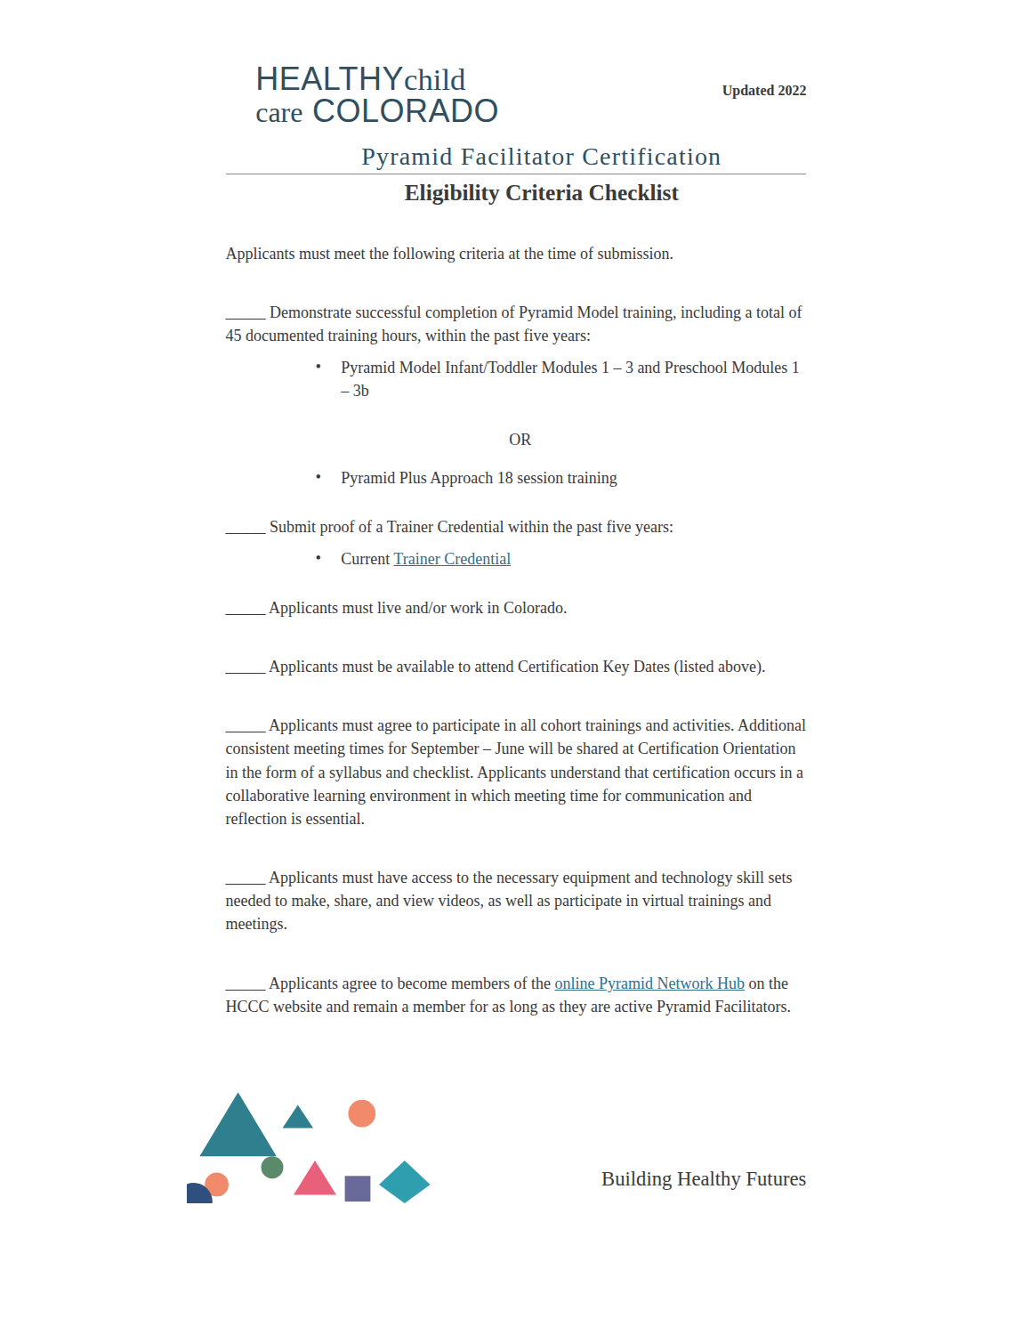HEALTHYchild
care COLORADO
Updated 2022
Pyramid Facilitator Certification
Eligibility Criteria Checklist
Applicants must meet the following criteria at the time of submission.
_____ Demonstrate successful completion of Pyramid Model training, including a total of 45 documented training hours, within the past five years:
Pyramid Model Infant/Toddler Modules 1 – 3 and Preschool Modules 1 – 3b
OR
Pyramid Plus Approach 18 session training
_____ Submit proof of a Trainer Credential within the past five years:
Current Trainer Credential
_____ Applicants must live and/or work in Colorado.
_____ Applicants must be available to attend Certification Key Dates (listed above).
_____ Applicants must agree to participate in all cohort trainings and activities. Additional consistent meeting times for September – June will be shared at Certification Orientation in the form of a syllabus and checklist. Applicants understand that certification occurs in a collaborative learning environment in which meeting time for communication and reflection is essential.
_____ Applicants must have access to the necessary equipment and technology skill sets needed to make, share, and view videos, as well as participate in virtual trainings and meetings.
_____ Applicants agree to become members of the online Pyramid Network Hub on the HCCC website and remain a member for as long as they are active Pyramid Facilitators.
Building Healthy Futures